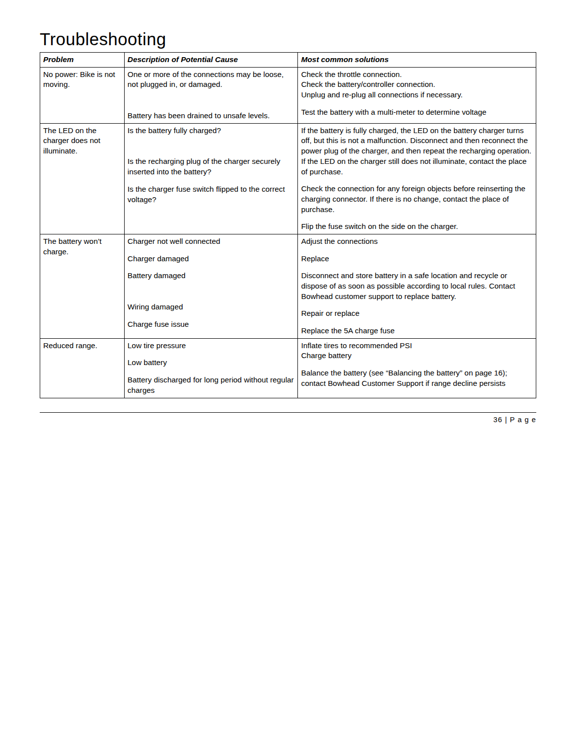Troubleshooting
| Problem | Description of Potential Cause | Most common solutions |
| --- | --- | --- |
| No power: Bike is not moving. | One or more of the connections may be loose, not plugged in, or damaged. Battery has been drained to unsafe levels. | Check the throttle connection. Check the battery/controller connection. Unplug and re-plug all connections if necessary. Test the battery with a multi-meter to determine voltage |
| The LED on the charger does not illuminate. | Is the battery fully charged? Is the recharging plug of the charger securely inserted into the battery? Is the charger fuse switch flipped to the correct voltage? | If the battery is fully charged, the LED on the battery charger turns off, but this is not a malfunction. Disconnect and then reconnect the power plug of the charger, and then repeat the recharging operation. If the LED on the charger still does not illuminate, contact the place of purchase. Check the connection for any foreign objects before reinserting the charging connector. If there is no change, contact the place of purchase. Flip the fuse switch on the side on the charger. |
| The battery won’t charge. | Charger not well connected Charger damaged Battery damaged Wiring damaged Charge fuse issue | Adjust the connections Replace Disconnect and store battery in a safe location and recycle or dispose of as soon as possible according to local rules. Contact Bowhead customer support to replace battery. Repair or replace Replace the 5A charge fuse |
| Reduced range. | Low tire pressure Low battery Battery discharged for long period without regular charges | Inflate tires to recommended PSI Charge battery Balance the battery (see “Balancing the battery” on page 16); contact Bowhead Customer Support if range decline persists |
36 | P a g e